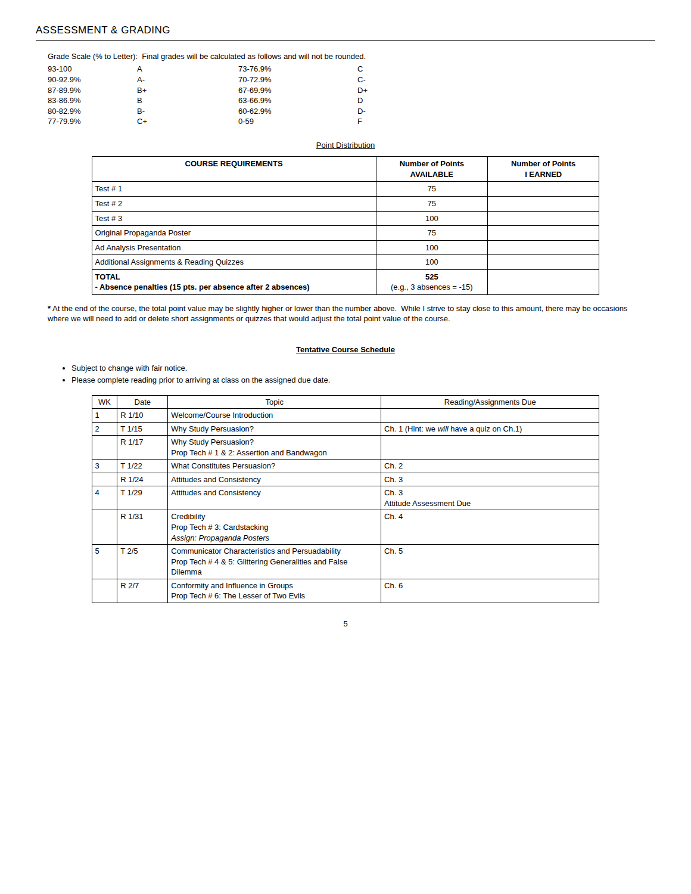ASSESSMENT & GRADING
Grade Scale (% to Letter): Final grades will be calculated as follows and will not be rounded.
| 93-100 | A | 73-76.9% | C |
| 90-92.9% | A- | 70-72.9% | C- |
| 87-89.9% | B+ | 67-69.9% | D+ |
| 83-86.9% | B | 63-66.9% | D |
| 80-82.9% | B- | 60-62.9% | D- |
| 77-79.9% | C+ | 0-59 | F |
Point Distribution
| COURSE REQUIREMENTS | Number of Points AVAILABLE | Number of Points I EARNED |
| --- | --- | --- |
| Test # 1 | 75 | |
| Test # 2 | 75 | |
| Test # 3 | 100 | |
| Original Propaganda Poster | 75 | |
| Ad Analysis Presentation | 100 | |
| Additional Assignments & Reading Quizzes | 100 | |
| TOTAL - Absence penalties (15 pts. per absence after 2 absences) | 525 (e.g., 3 absences = -15) | |
* At the end of the course, the total point value may be slightly higher or lower than the number above. While I strive to stay close to this amount, there may be occasions where we will need to add or delete short assignments or quizzes that would adjust the total point value of the course.
Tentative Course Schedule
Subject to change with fair notice.
Please complete reading prior to arriving at class on the assigned due date.
| WK | Date | Topic | Reading/Assignments Due |
| --- | --- | --- | --- |
| 1 | R 1/10 | Welcome/Course Introduction | |
| 2 | T 1/15 | Why Study Persuasion? | Ch. 1 (Hint: we will have a quiz on Ch.1) |
| | R 1/17 | Why Study Persuasion? Prop Tech # 1 & 2: Assertion and Bandwagon | |
| 3 | T 1/22 | What Constitutes Persuasion? | Ch. 2 |
| | R 1/24 | Attitudes and Consistency | Ch. 3 |
| 4 | T 1/29 | Attitudes and Consistency | Ch. 3 Attitude Assessment Due |
| | R 1/31 | Credibility Prop Tech # 3: Cardstacking Assign: Propaganda Posters | Ch. 4 |
| 5 | T 2/5 | Communicator Characteristics and Persuadability Prop Tech # 4 & 5: Glittering Generalities and False Dilemma | Ch. 5 |
| | R 2/7 | Conformity and Influence in Groups Prop Tech # 6: The Lesser of Two Evils | Ch. 6 |
5